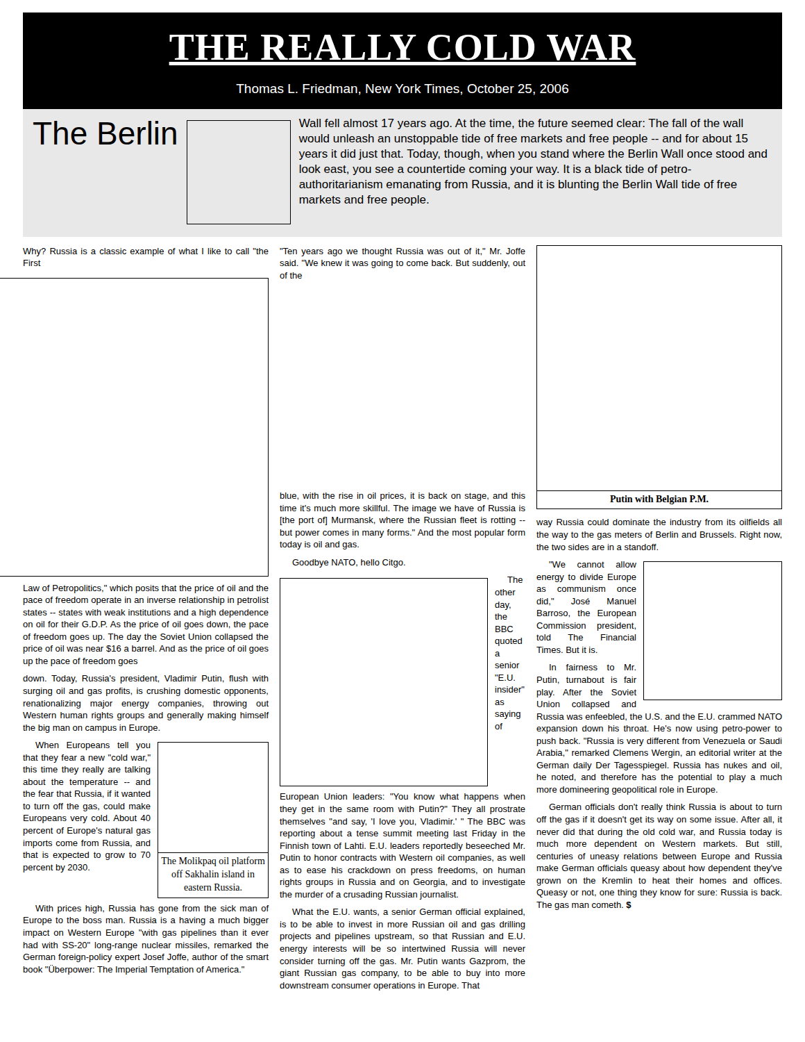The Really Cold War
Thomas L. Friedman, New York Times, October 25, 2006
The Berlin
Wall fell almost 17 years ago. At the time, the future seemed clear: The fall of the wall would unleash an unstoppable tide of free markets and free people -- and for about 15 years it did just that. Today, though, when you stand where the Berlin Wall once stood and look east, you see a countertide coming your way. It is a black tide of petro-authoritarianism emanating from Russia, and it is blunting the Berlin Wall tide of free markets and free people.
Why? Russia is a classic example of what I like to call "the First
Law of Petropolitics," which posits that the price of oil and the pace of freedom operate in an inverse relationship in petrolist states -- states with weak institutions and a high dependence on oil for their G.D.P. As the price of oil goes down, the pace of freedom goes up. The day the Soviet Union collapsed the price of oil was near $16 a barrel. And as the price of oil goes up the pace of freedom goes
down. Today, Russia's president, Vladimir Putin, flush with surging oil and gas profits, is crushing domestic opponents, renationalizing major energy companies, throwing out Western human rights groups and generally making himself the big man on campus in Europe.
The Molikpaq oil platform off Sakhalin island in eastern Russia.
When Europeans tell you that they fear a new "cold war," this time they really are talking about the temperature -- and the fear that Russia, if it wanted to turn off the gas, could make Europeans very cold. About 40 percent of Europe's natural gas imports come from Russia, and that is expected to grow to 70 percent by 2030.
With prices high, Russia has gone from the sick man of Europe to the boss man. Russia is a having a much bigger impact on Western Europe "with gas pipelines than it ever had with SS-20" long-range nuclear missiles, remarked the German foreign-policy expert Josef Joffe, author of the smart book "Überpower: The Imperial Temptation of America."
"Ten years ago we thought Russia was out of it," Mr. Joffe said. "We knew it was going to come back. But suddenly, out of the
blue, with the rise in oil prices, it is back on stage, and this time it's much more skillful. The image we have of Russia is [the port of] Murmansk, where the Russian fleet is rotting -- but power comes in many forms." And the most popular form today is oil and gas.
Goodbye NATO, hello Citgo.
The other day, the BBC quoted a senior "E.U. insider" as saying of European Union leaders: "You know what happens when they get in the same room with Putin?" They all prostrate themselves "and say, 'I love you, Vladimir.' " The BBC was reporting about a tense summit meeting last Friday in the Finnish town of Lahti. E.U. leaders reportedly beseeched Mr. Putin to honor contracts with Western oil companies, as well as to ease his crackdown on press freedoms, on human rights groups in Russia and on Georgia, and to investigate the murder of a crusading Russian journalist.
What the E.U. wants, a senior German official explained, is to be able to invest in more Russian oil and gas drilling projects and pipelines upstream, so that Russian and E.U. energy interests will be so intertwined Russia will never consider turning off the gas. Mr. Putin wants Gazprom, the giant Russian gas company, to be able to buy into more downstream consumer operations in Europe. That
Putin with Belgian P.M.
way Russia could dominate the industry from its oilfields all the way to the gas meters of Berlin and Brussels. Right now, the two sides are in a standoff.
"We cannot allow energy to divide Europe as communism once did," José Manuel Barroso, the European Commission president, told The Financial Times. But it is.
In fairness to Mr. Putin, turnabout is fair play. After the Soviet Union collapsed and Russia was enfeebled, the U.S. and the E.U. crammed NATO expansion down his throat. He's now using petro-power to push back. "Russia is very different from Venezuela or Saudi Arabia," remarked Clemens Wergin, an editorial writer at the German daily Der Tagesspiegel. Russia has nukes and oil, he noted, and therefore has the potential to play a much more domineering geopolitical role in Europe.
German officials don't really think Russia is about to turn off the gas if it doesn't get its way on some issue. After all, it never did that during the old cold war, and Russia today is much more dependent on Western markets. But still, centuries of uneasy relations between Europe and Russia make German officials queasy about how dependent they've grown on the Kremlin to heat their homes and offices. Queasy or not, one thing they know for sure: Russia is back. The gas man cometh. $